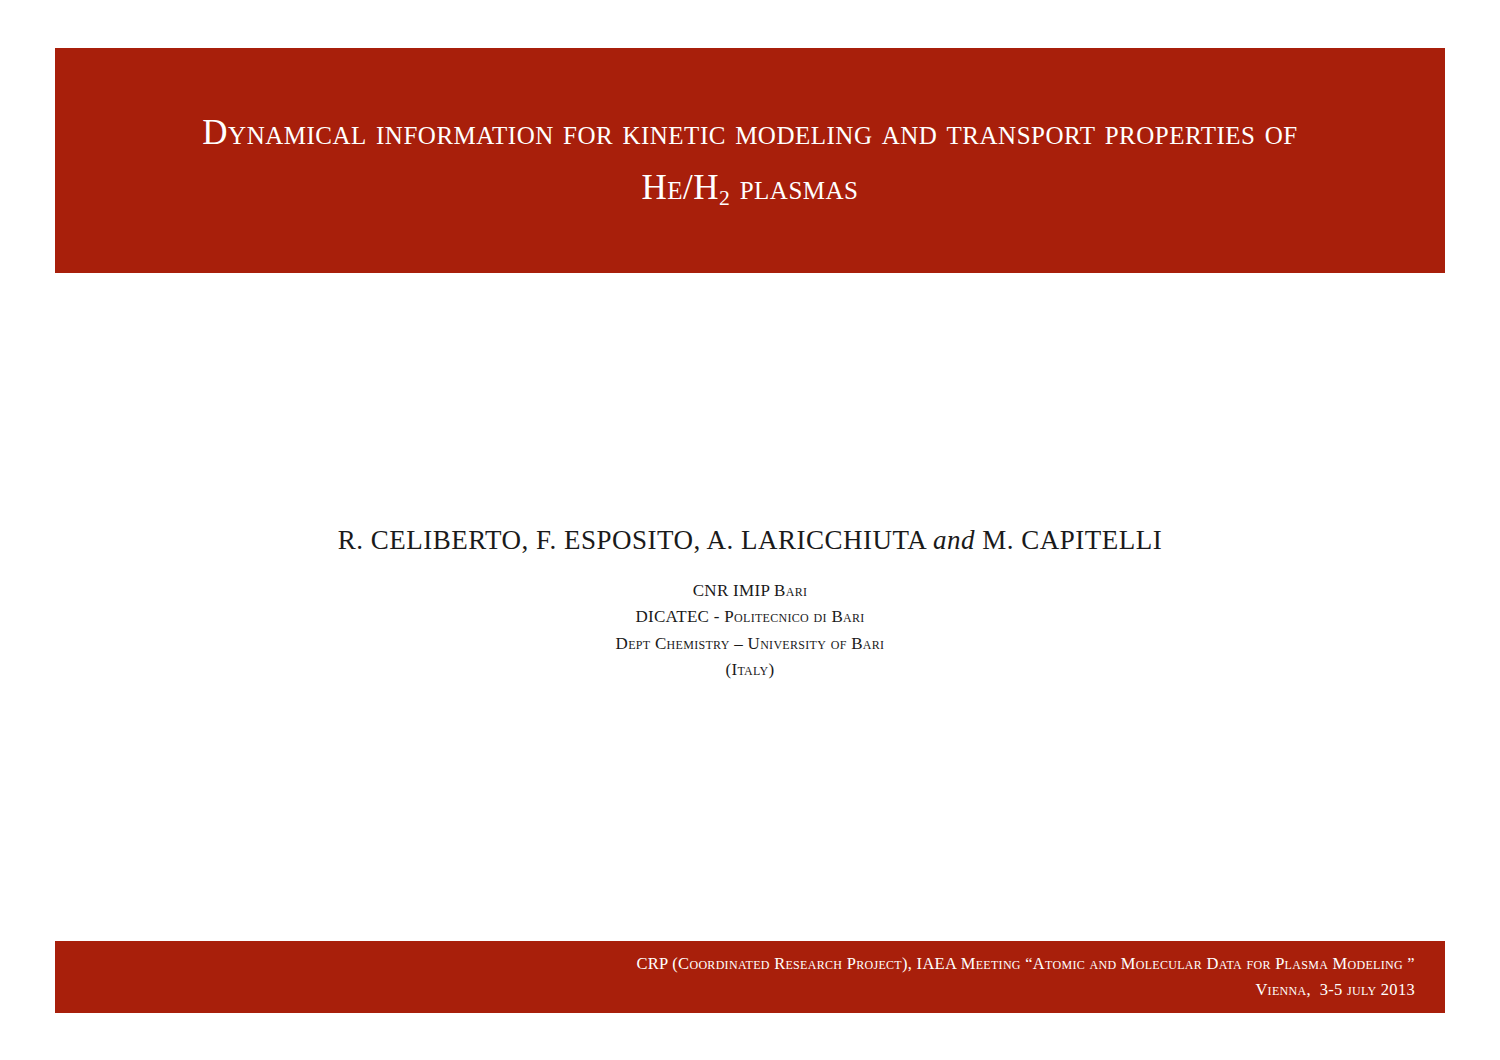Dynamical information for kinetic modeling and transport properties of He/H2 plasmas
R. CELIBERTO, F. ESPOSITO, A. LARICCHIUTA and M. CAPITELLI
CNR IMIP Bari
DICATEC - Politecnico di Bari
Dept Chemistry – University of Bari
(Italy)
CRP (Coordinated Research Project), IAEA Meeting “Atomic and Molecular Data for Plasma Modeling ” Vienna, 3-5 july 2013